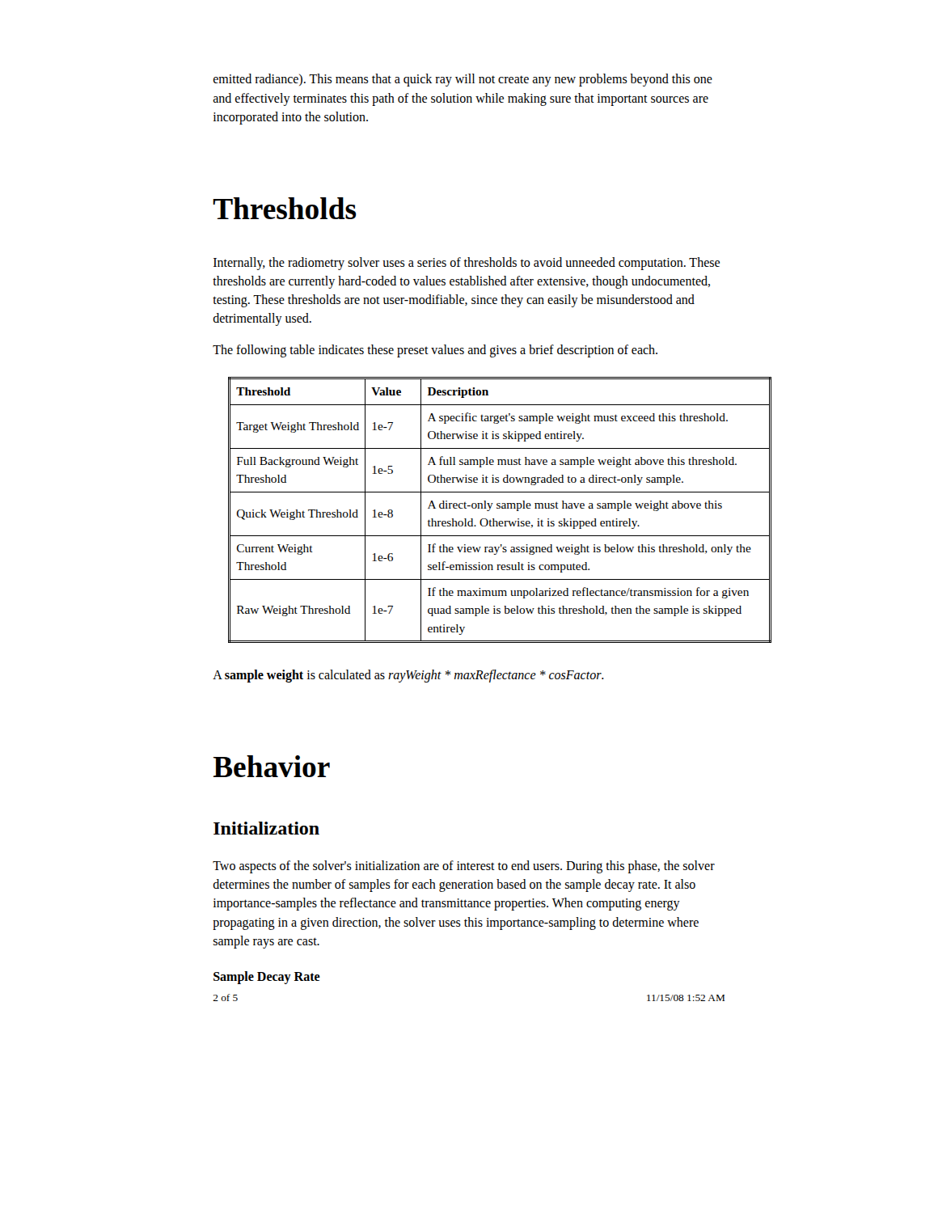emitted radiance). This means that a quick ray will not create any new problems beyond this one and effectively terminates this path of the solution while making sure that important sources are incorporated into the solution.
Thresholds
Internally, the radiometry solver uses a series of thresholds to avoid unneeded computation. These thresholds are currently hard-coded to values established after extensive, though undocumented, testing. These thresholds are not user-modifiable, since they can easily be misunderstood and detrimentally used.
The following table indicates these preset values and gives a brief description of each.
| Threshold | Value | Description |
| --- | --- | --- |
| Target Weight Threshold | 1e-7 | A specific target's sample weight must exceed this threshold. Otherwise it is skipped entirely. |
| Full Background Weight Threshold | 1e-5 | A full sample must have a sample weight above this threshold. Otherwise it is downgraded to a direct-only sample. |
| Quick Weight Threshold | 1e-8 | A direct-only sample must have a sample weight above this threshold. Otherwise, it is skipped entirely. |
| Current Weight Threshold | 1e-6 | If the view ray's assigned weight is below this threshold, only the self-emission result is computed. |
| Raw Weight Threshold | 1e-7 | If the maximum unpolarized reflectance/transmission for a given quad sample is below this threshold, then the sample is skipped entirely |
A sample weight is calculated as rayWeight * maxReflectance * cosFactor.
Behavior
Initialization
Two aspects of the solver's initialization are of interest to end users. During this phase, the solver determines the number of samples for each generation based on the sample decay rate. It also importance-samples the reflectance and transmittance properties. When computing energy propagating in a given direction, the solver uses this importance-sampling to determine where sample rays are cast.
Sample Decay Rate
2 of 5 11/15/08 1:52 AM